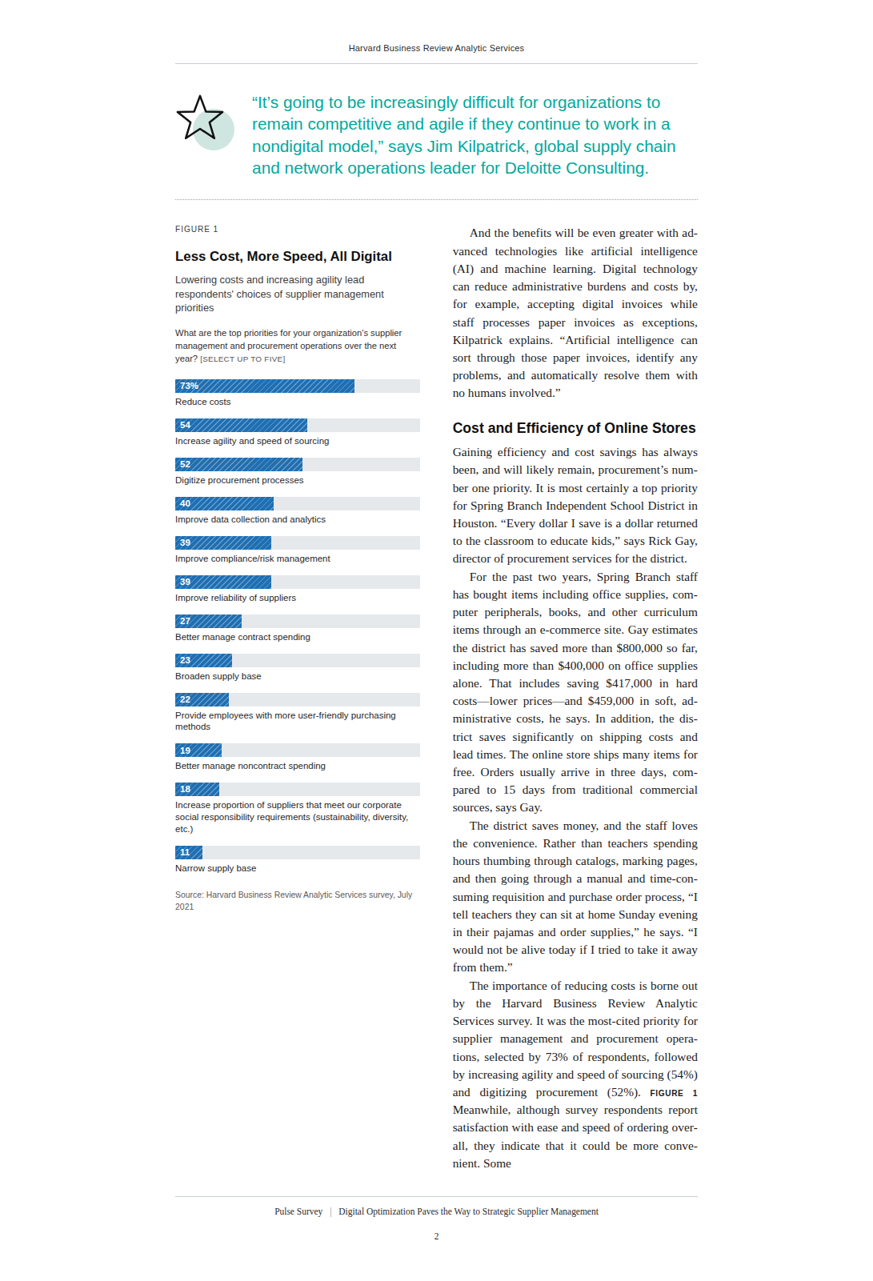Harvard Business Review Analytic Services
“It’s going to be increasingly difficult for organizations to remain competitive and agile if they continue to work in a nondigital model,” says Jim Kilpatrick, global supply chain and network operations leader for Deloitte Consulting.
Figure 1
Less Cost, More Speed, All Digital
Lowering costs and increasing agility lead respondents' choices of supplier management priorities
What are the top priorities for your organization's supplier management and procurement operations over the next year? [SELECT UP TO FIVE]
73%
Reduce costs
54
Increase agility and speed of sourcing
52
Digitize procurement processes
40
Improve data collection and analytics
39
Improve compliance/risk management
39
Improve reliability of suppliers
27
Better manage contract spending
23
Broaden supply base
22
Provide employees with more user-friendly purchasing methods
19
Better manage noncontract spending
18
Increase proportion of suppliers that meet our corporate social responsibility requirements (sustainability, diversity, etc.)
11
Narrow supply base
Source: Harvard Business Review Analytic Services survey, July 2021
And the benefits will be even greater with advanced technologies like artificial intelligence (AI) and machine learning. Digital technology can reduce administrative burdens and costs by, for example, accepting digital invoices while staff processes paper invoices as exceptions, Kilpatrick explains. “Artificial intelligence can sort through those paper invoices, identify any problems, and automatically resolve them with no humans involved.”
Cost and Efficiency of Online Stores
Gaining efficiency and cost savings has always been, and will likely remain, procurement’s number one priority. It is most certainly a top priority for Spring Branch Independent School District in Houston. “Every dollar I save is a dollar returned to the classroom to educate kids,” says Rick Gay, director of procurement services for the district.
For the past two years, Spring Branch staff has bought items including office supplies, computer peripherals, books, and other curriculum items through an e-commerce site. Gay estimates the district has saved more than $800,000 so far, including more than $400,000 on office supplies alone. That includes saving $417,000 in hard costs—lower prices—and $459,000 in soft, administrative costs, he says. In addition, the district saves significantly on shipping costs and lead times. The online store ships many items for free. Orders usually arrive in three days, compared to 15 days from traditional commercial sources, says Gay.
The district saves money, and the staff loves the convenience. Rather than teachers spending hours thumbing through catalogs, marking pages, and then going through a manual and time-consuming requisition and purchase order process, “I tell teachers they can sit at home Sunday evening in their pajamas and order supplies,” he says. “I would not be alive today if I tried to take it away from them.”
The importance of reducing costs is borne out by the Harvard Business Review Analytic Services survey. It was the most-cited priority for supplier management and procurement operations, selected by 73% of respondents, followed by increasing agility and speed of sourcing (54%) and digitizing procurement (52%). Figure 1 Meanwhile, although survey respondents report satisfaction with ease and speed of ordering overall, they indicate that it could be more convenient. Some
Pulse Survey | Digital Optimization Paves the Way to Strategic Supplier Management
2